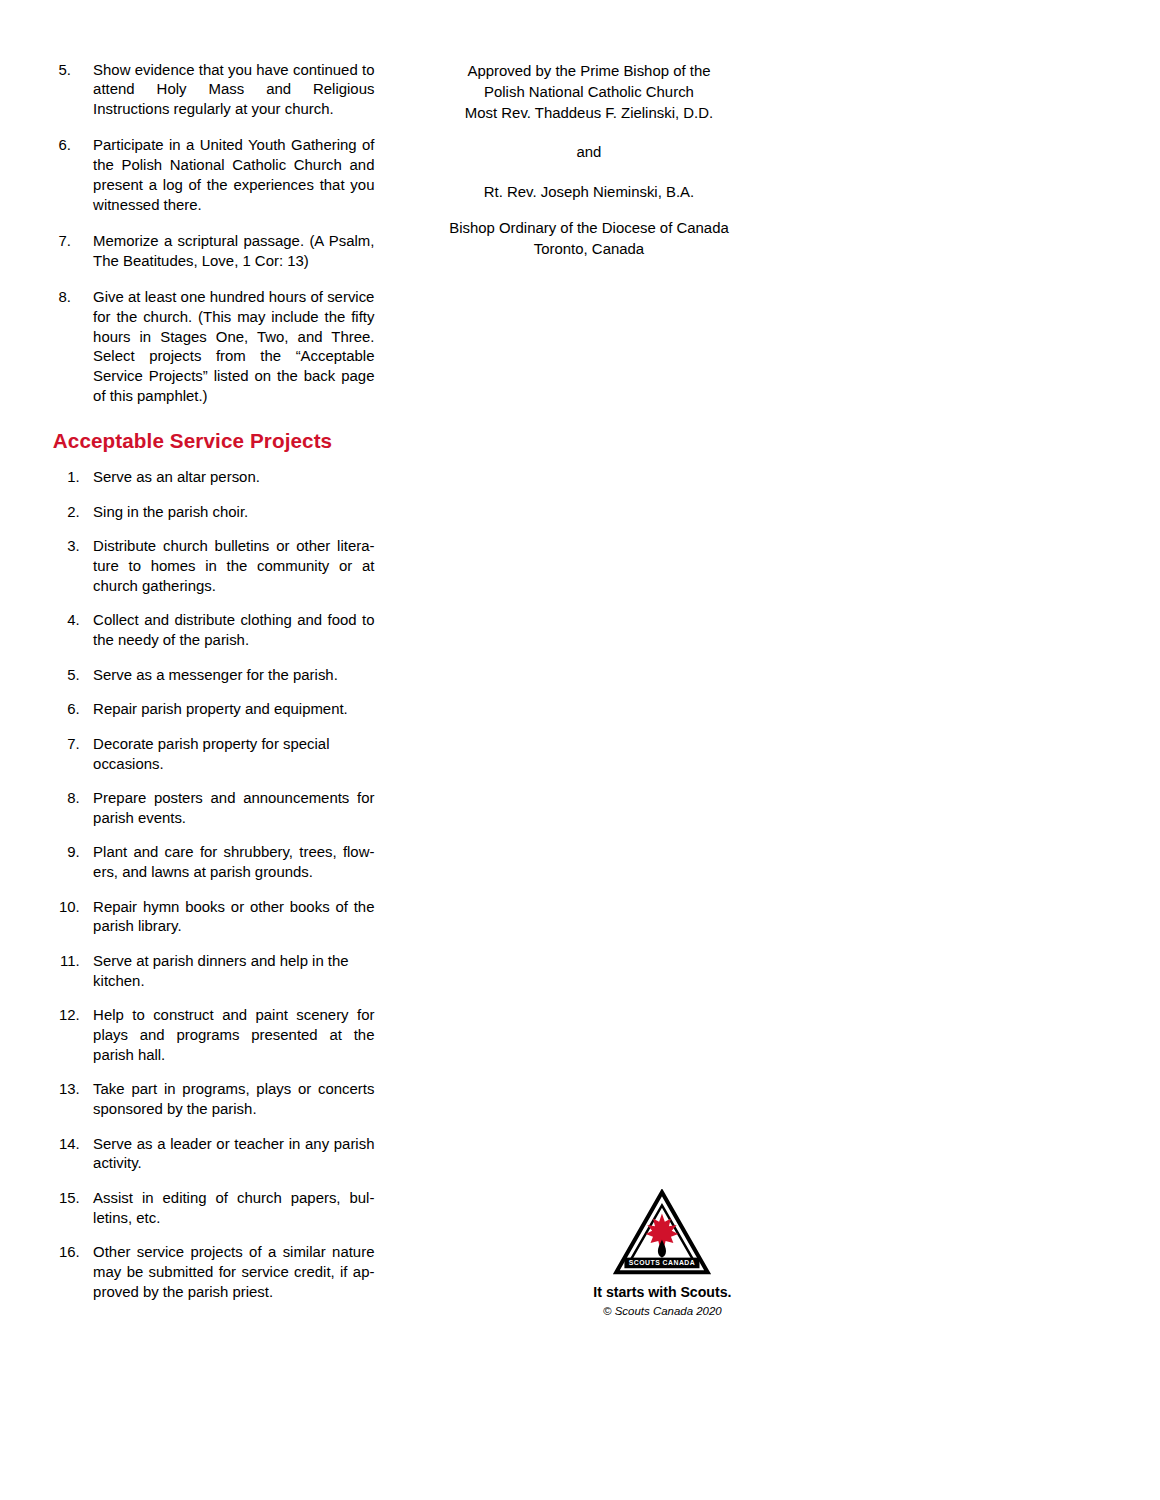5. Show evidence that you have continued to attend Holy Mass and Religious Instructions regularly at your church.
6. Participate in a United Youth Gathering of the Polish National Catholic Church and present a log of the experiences that you witnessed there.
7. Memorize a scriptural passage. (A Psalm, The Beatitudes, Love, 1 Cor: 13)
8. Give at least one hundred hours of service for the church. (This may include the fifty hours in Stages One, Two, and Three. Select projects from the “Acceptable Service Projects” listed on the back page of this pamphlet.)
Acceptable Service Projects
1. Serve as an altar person.
2. Sing in the parish choir.
3. Distribute church bulletins or other literature to homes in the community or at church gatherings.
4. Collect and distribute clothing and food to the needy of the parish.
5. Serve as a messenger for the parish.
6. Repair parish property and equipment.
7. Decorate parish property for special occasions.
8. Prepare posters and announcements for parish events.
9. Plant and care for shrubbery, trees, flowers, and lawns at parish grounds.
10. Repair hymn books or other books of the parish library.
11. Serve at parish dinners and help in the kitchen.
12. Help to construct and paint scenery for plays and programs presented at the parish hall.
13. Take part in programs, plays or concerts sponsored by the parish.
14. Serve as a leader or teacher in any parish activity.
15. Assist in editing of church papers, bulletins, etc.
16. Other service projects of a similar nature may be submitted for service credit, if approved by the parish priest.
Approved by the Prime Bishop of the
Polish National Catholic Church
Most Rev. Thaddeus F. Zielinski, D.D.
and
Rt. Rev. Joseph Nieminski, B.A.
Bishop Ordinary of the Diocese of Canada
Toronto, Canada
SCOUTS CANADA
It starts with Scouts.
© Scouts Canada 2020